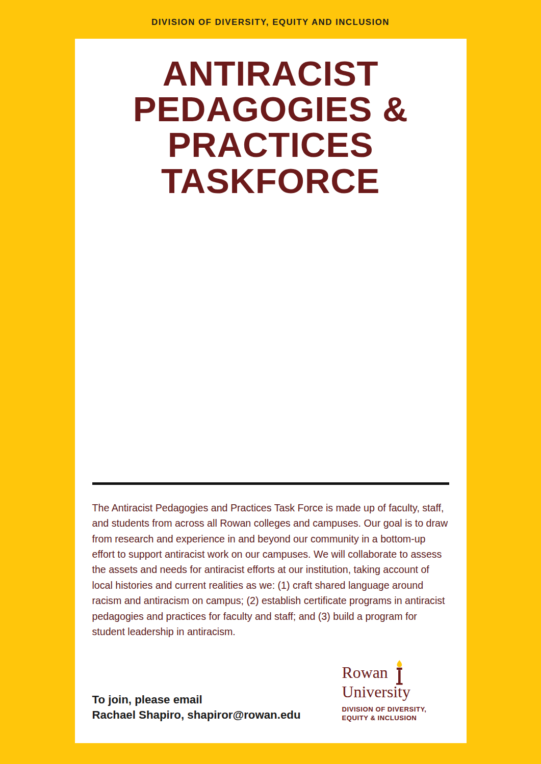Division of Diversity, Equity and Inclusion
Antiracist Pedagogies & Practices Taskforce
The Antiracist Pedagogies and Practices Task Force is made up of faculty, staff, and students from across all Rowan colleges and campuses. Our goal is to draw from research and experience in and beyond our community in a bottom-up effort to support antiracist work on our campuses. We will collaborate to assess the assets and needs for antiracist efforts at our institution, taking account of local histories and current realities as we: (1) craft shared language around racism and antiracism on campus; (2) establish certificate programs in antiracist pedagogies and practices for faculty and staff; and (3) build a program for student leadership in antiracism.
To join, please email
Rachael Shapiro, shapiror@rowan.edu
Rowan
University
Division of Diversity,
Equity & Inclusion